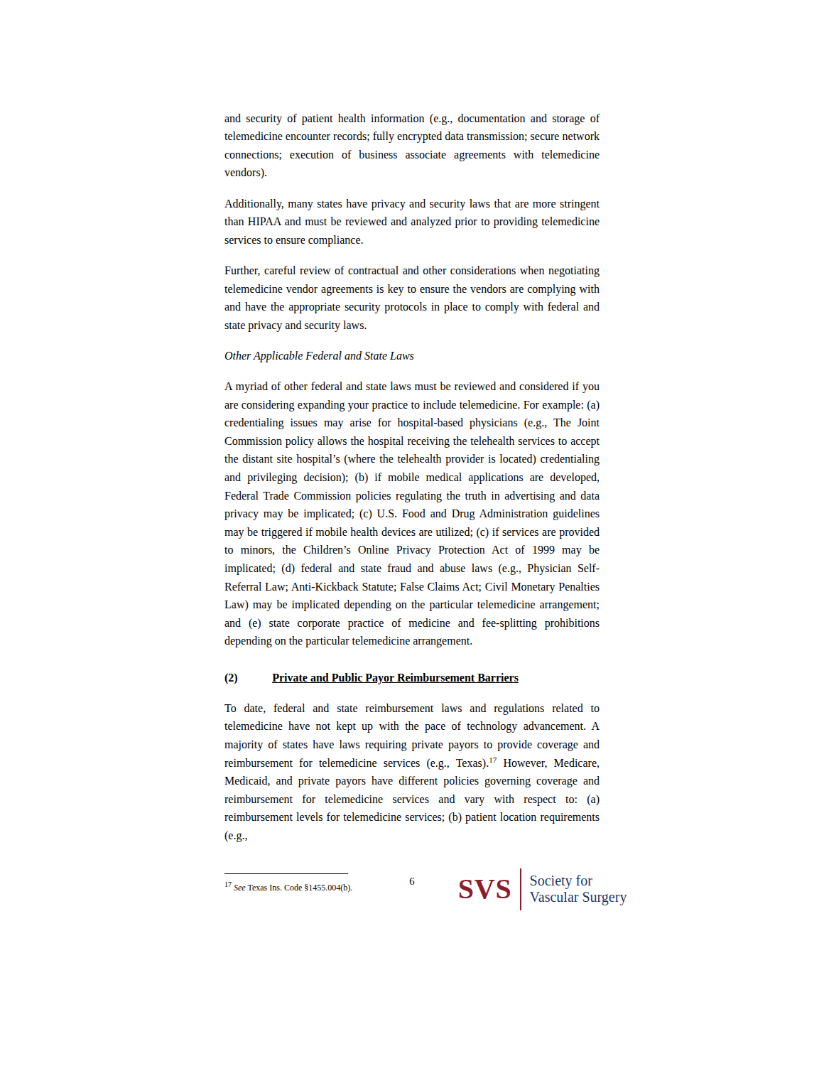and security of patient health information (e.g., documentation and storage of telemedicine encounter records; fully encrypted data transmission; secure network connections; execution of business associate agreements with telemedicine vendors).
Additionally, many states have privacy and security laws that are more stringent than HIPAA and must be reviewed and analyzed prior to providing telemedicine services to ensure compliance.
Further, careful review of contractual and other considerations when negotiating telemedicine vendor agreements is key to ensure the vendors are complying with and have the appropriate security protocols in place to comply with federal and state privacy and security laws.
Other Applicable Federal and State Laws
A myriad of other federal and state laws must be reviewed and considered if you are considering expanding your practice to include telemedicine. For example: (a) credentialing issues may arise for hospital-based physicians (e.g., The Joint Commission policy allows the hospital receiving the telehealth services to accept the distant site hospital’s (where the telehealth provider is located) credentialing and privileging decision); (b) if mobile medical applications are developed, Federal Trade Commission policies regulating the truth in advertising and data privacy may be implicated; (c) U.S. Food and Drug Administration guidelines may be triggered if mobile health devices are utilized; (c) if services are provided to minors, the Children’s Online Privacy Protection Act of 1999 may be implicated; (d) federal and state fraud and abuse laws (e.g., Physician Self-Referral Law; Anti-Kickback Statute; False Claims Act; Civil Monetary Penalties Law) may be implicated depending on the particular telemedicine arrangement; and (e) state corporate practice of medicine and fee-splitting prohibitions depending on the particular telemedicine arrangement.
(2) Private and Public Payor Reimbursement Barriers
To date, federal and state reimbursement laws and regulations related to telemedicine have not kept up with the pace of technology advancement. A majority of states have laws requiring private payors to provide coverage and reimbursement for telemedicine services (e.g., Texas).17 However, Medicare, Medicaid, and private payors have different policies governing coverage and reimbursement for telemedicine services and vary with respect to: (a) reimbursement levels for telemedicine services; (b) patient location requirements (e.g.,
17 See Texas Ins. Code §1455.004(b).
6
SVS Society forVascular Surgery